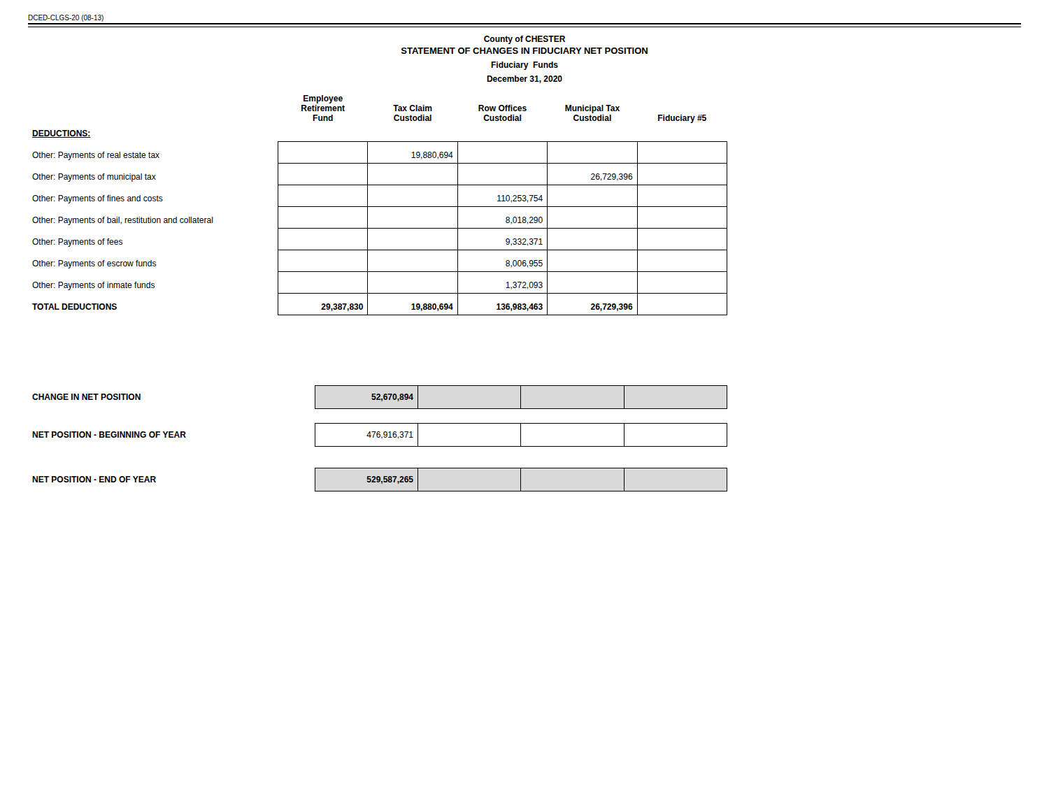DCED-CLGS-20 (08-13)
County of CHESTER
STATEMENT OF CHANGES IN FIDUCIARY NET POSITION
Fiduciary Funds
December 31, 2020
| | Employee Retirement Fund | Tax Claim Custodial | Row Offices Custodial | Municipal Tax Custodial | Fiduciary #5 |
| --- | --- | --- | --- | --- | --- |
| DEDUCTIONS: | |
| Other: Payments of real estate tax | | 19,880,694 | | | |
| Other: Payments of municipal tax | | | | 26,729,396 | |
| Other: Payments of fines and costs | | | 110,253,754 | | |
| Other: Payments of bail, restitution and collateral | | | 8,018,290 | | |
| Other: Payments of fees | | | 9,332,371 | | |
| Other: Payments of escrow funds | | | 8,006,955 | | |
| Other: Payments of inmate funds | | | 1,372,093 | | |
| TOTAL DEDUCTIONS | 29,387,830 | 19,880,694 | 136,983,463 | 26,729,396 | |
| CHANGE IN NET POSITION | 52,670,894 | | | |
| NET POSITION - BEGINNING OF YEAR | 476,916,371 | | | |
| NET POSITION - END OF YEAR | 529,587,265 | | | |